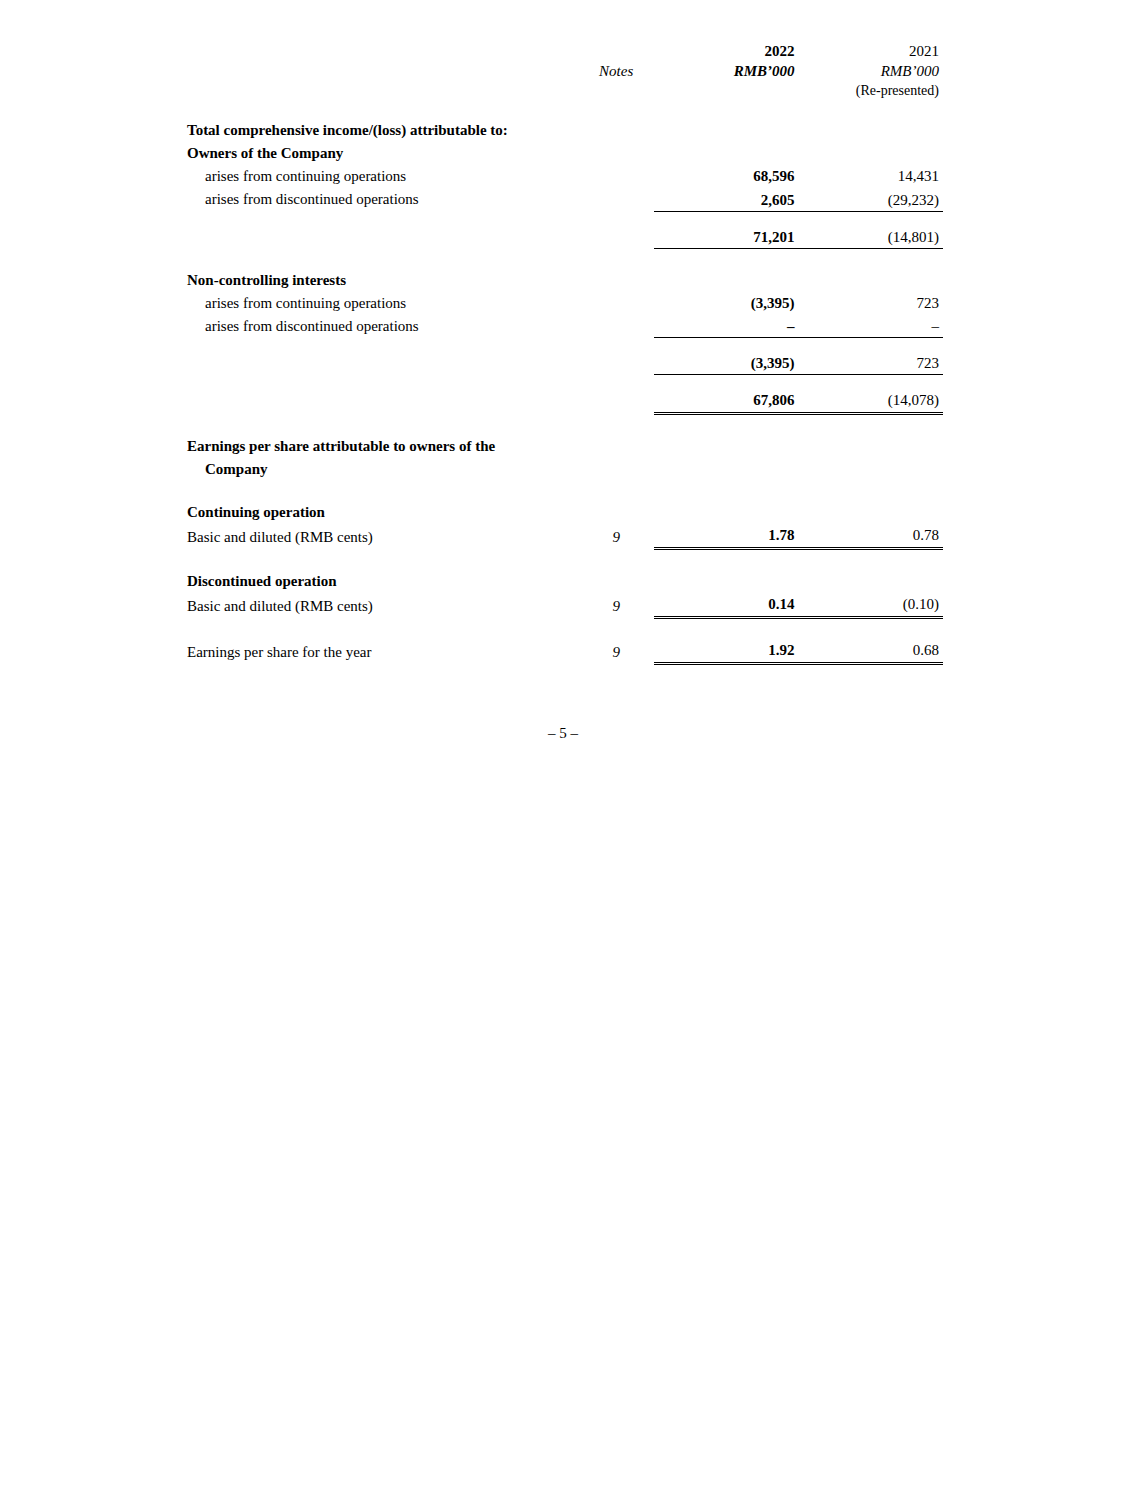| | | 2022 | 2021 |
| | Notes | RMB’000 | RMB’000 |
| | | | (Re-presented) |
| Total comprehensive income/(loss) attributable to: | | | |
| Owners of the Company | | | |
| arises from continuing operations | | 68,596 | 14,431 |
| arises from discontinued operations | | 2,605 | (29,232) |
| | | 71,201 | (14,801) |
| Non-controlling interests | | | |
| arises from continuing operations | | (3,395) | 723 |
| arises from discontinued operations | | – | – |
| | | (3,395) | 723 |
| | | 67,806 | (14,078) |
| Earnings per share attributable to owners of the | | | |
| Company | | | |
| Continuing operation | | | |
| Basic and diluted (RMB cents) | 9 | 1.78 | 0.78 |
| Discontinued operation | | | |
| Basic and diluted (RMB cents) | 9 | 0.14 | (0.10) |
| Earnings per share for the year | 9 | 1.92 | 0.68 |
– 5 –